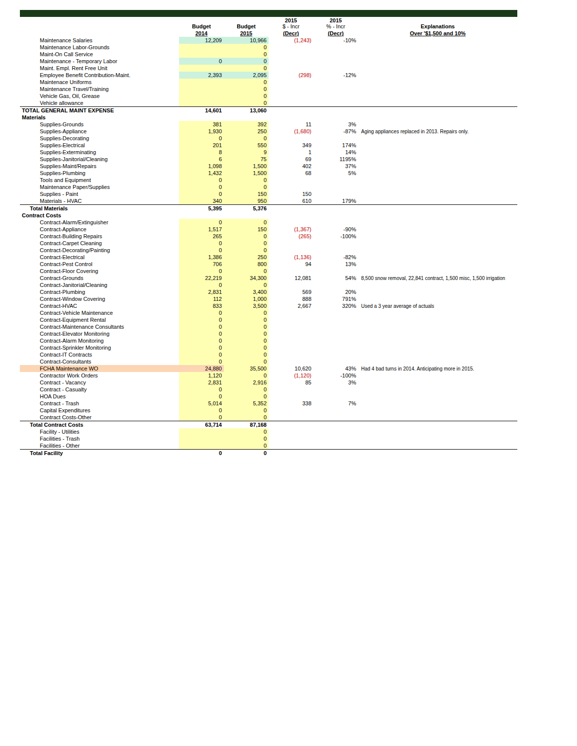| | Budget | Budget | 2015 $ - Incr | 2015 % - Incr | Explanations |
| | 2014 | 2015 | (Decr) | (Decr) | Over '$1,500 and 10% |
| Maintenance Salaries | 12,209 | 10,966 | (1,243) | -10% | |
| Maintenance Labor-Grounds | | 0 | | | |
| Maint-On Call Service | | 0 | | | |
| Maintenance - Temporary Labor | 0 | 0 | | | |
| Maint. Empl. Rent Free Unit | | 0 | | | |
| Employee Benefit Contribution-Maint. | 2,393 | 2,095 | (298) | -12% | |
| Maintenace Uniforms | | 0 | | | |
| Maintenance Travel/Training | | 0 | | | |
| Vehicle Gas, Oil, Grease | | 0 | | | |
| Vehicle allowance | | 0 | | | |
| TOTAL GENERAL MAINT EXPENSE | 14,601 | 13,060 | | | |
| Materials | | | | | |
| Supplies-Grounds | 381 | 392 | 11 | 3% | |
| Supplies-Appliance | 1,930 | 250 | (1,680) | -87% | Aging appliances replaced in 2013. Repairs only. |
| Supplies-Decorating | 0 | 0 | | | |
| Supplies-Electrical | 201 | 550 | 349 | 174% | |
| Supplies-Exterminating | 8 | 9 | 1 | 14% | |
| Supplies-Janitorial/Cleaning | 6 | 75 | 69 | 1195% | |
| Supplies-Maint/Repairs | 1,098 | 1,500 | 402 | 37% | |
| Supplies-Plumbing | 1,432 | 1,500 | 68 | 5% | |
| Tools and Equipment | 0 | 0 | | | |
| Maintenance Paper/Supplies | 0 | 0 | | | |
| Supplies - Paint | 0 | 150 | 150 | | |
| Materials - HVAC | 340 | 950 | 610 | 179% | |
| Total Materials | 5,395 | 5,376 | | | |
| Contract Costs | | | | | |
| Contract-Alarm/Extinguisher | 0 | 0 | | | |
| Contract-Appliance | 1,517 | 150 | (1,367) | -90% | |
| Contract-Building Repairs | 265 | 0 | (265) | -100% | |
| Contract-Carpet Cleaning | 0 | 0 | | | |
| Contract-Decorating/Painting | 0 | 0 | | | |
| Contract-Electrical | 1,386 | 250 | (1,136) | -82% | |
| Contract-Pest Control | 706 | 800 | 94 | 13% | |
| Contract-Floor Covering | 0 | 0 | | | |
| Contract-Grounds | 22,219 | 34,300 | 12,081 | 54% | 8,500 snow removal, 22,841 contract, 1,500 misc, 1,500 irrigation |
| Contract-Janitorial/Cleaning | 0 | 0 | | | |
| Contract-Plumbing | 2,831 | 3,400 | 569 | 20% | |
| Contract-Window Covering | 112 | 1,000 | 888 | 791% | |
| Contract-HVAC | 833 | 3,500 | 2,667 | 320% | Used a 3 year average of actuals |
| Contract-Vehicle Maintenance | 0 | 0 | | | |
| Contract-Equipment Rental | 0 | 0 | | | |
| Contract-Maintenance Consultants | 0 | 0 | | | |
| Contract-Elevator Monitoring | 0 | 0 | | | |
| Contract-Alarm Monitoring | 0 | 0 | | | |
| Contract-Sprinkler Monitoring | 0 | 0 | | | |
| Contract-IT Contracts | 0 | 0 | | | |
| Contract-Consultants | 0 | 0 | | | |
| FCHA Maintenance WO | 24,880 | 35,500 | 10,620 | 43% | Had 4 bad turns in 2014. Anticipating more in 2015. |
| Contractor Work Orders | 1,120 | 0 | (1,120) | -100% | |
| Contract - Vacancy | 2,831 | 2,916 | 85 | 3% | |
| Contract - Casualty | 0 | 0 | | | |
| HOA Dues | 0 | 0 | | | |
| Contract - Trash | 5,014 | 5,352 | 338 | 7% | |
| Capital Expenditures | 0 | 0 | | | |
| Contract Costs-Other | 0 | 0 | | | |
| Total Contract Costs | 63,714 | 87,168 | | | |
| Facility - Utilities | | 0 | | | |
| Facilities - Trash | | 0 | | | |
| Facilities - Other | | 0 | | | |
| Total Facility | 0 | 0 | | | |